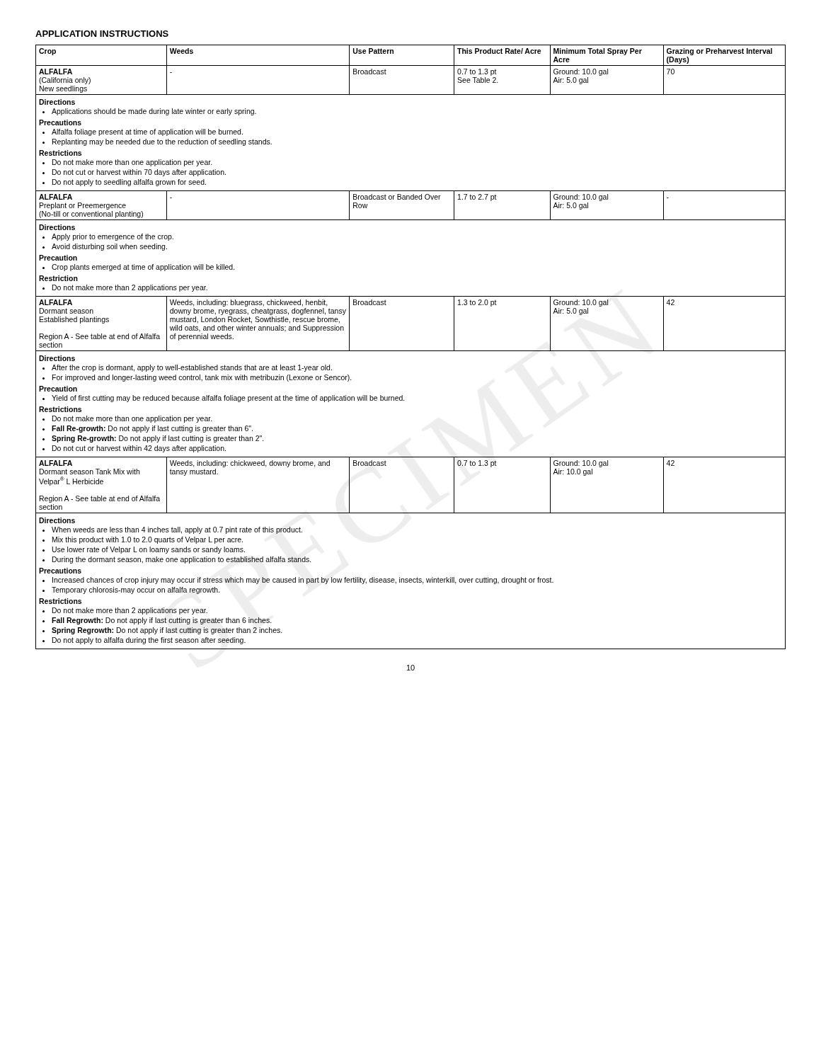SPECIMEN
APPLICATION INSTRUCTIONS
| Crop | Weeds | Use Pattern | This Product Rate/ Acre | Minimum Total Spray Per Acre | Grazing or Preharvest Interval (Days) |
| --- | --- | --- | --- | --- | --- |
| ALFALFA (California only) New seedlings | - | Broadcast | 0.7 to 1.3 pt See Table 2. | Ground: 10.0 gal Air: 5.0 gal | 70 |
| Directions Applications should be made during late winter or early spring. Precautions Alfalfa foliage present at time of application will be burned. Replanting may be needed due to the reduction of seedling stands. Restrictions Do not make more than one application per year. Do not cut or harvest within 70 days after application. Do not apply to seedling alfalfa grown for seed. |
| ALFALFA Preplant or Preemergence (No-till or conventional planting) | - | Broadcast or Banded Over Row | 1.7 to 2.7 pt | Ground: 10.0 gal Air: 5.0 gal | - |
| Directions Apply prior to emergence of the crop. Avoid disturbing soil when seeding. Precaution Crop plants emerged at time of application will be killed. Restriction Do not make more than 2 applications per year. |
| ALFALFA Dormant season Established plantings Region A - See table at end of Alfalfa section | Weeds, including: bluegrass, chickweed, henbit, downy brome, ryegrass, cheatgrass, dogfennel, tansy mustard, London Rocket, Sowthistle, rescue brome, wild oats, and other winter annuals; and Suppression of perennial weeds. | Broadcast | 1.3 to 2.0 pt | Ground: 10.0 gal Air: 5.0 gal | 42 |
| Directions After the crop is dormant, apply to well-established stands that are at least 1-year old. For improved and longer-lasting weed control, tank mix with metribuzin (Lexone or Sencor). Precaution Yield of first cutting may be reduced because alfalfa foliage present at the time of application will be burned. Restrictions Do not make more than one application per year. Fall Re-growth: Do not apply if last cutting is greater than 6". Spring Re-growth: Do not apply if last cutting is greater than 2". Do not cut or harvest within 42 days after application. |
| ALFALFA Dormant season Tank Mix with Velpar ® L Herbicide Region A - See table at end of Alfalfa section | Weeds, including: chickweed, downy brome, and tansy mustard. | Broadcast | 0.7 to 1.3 pt | Ground: 10.0 gal Air: 10.0 gal | 42 |
| Directions When weeds are less than 4 inches tall, apply at 0.7 pint rate of this product. Mix this product with 1.0 to 2.0 quarts of Velpar L per acre. Use lower rate of Velpar L on loamy sands or sandy loams. During the dormant season, make one application to established alfalfa stands. Precautions Increased chances of crop injury may occur if stress which may be caused in part by low fertility, disease, insects, winterkill, over cutting, drought or frost. Temporary chlorosis-may occur on alfalfa regrowth. Restrictions Do not make more than 2 applications per year. Fall Regrowth: Do not apply if last cutting is greater than 6 inches. Spring Regrowth: Do not apply if last cutting is greater than 2 inches. Do not apply to alfalfa during the first season after seeding. |
10